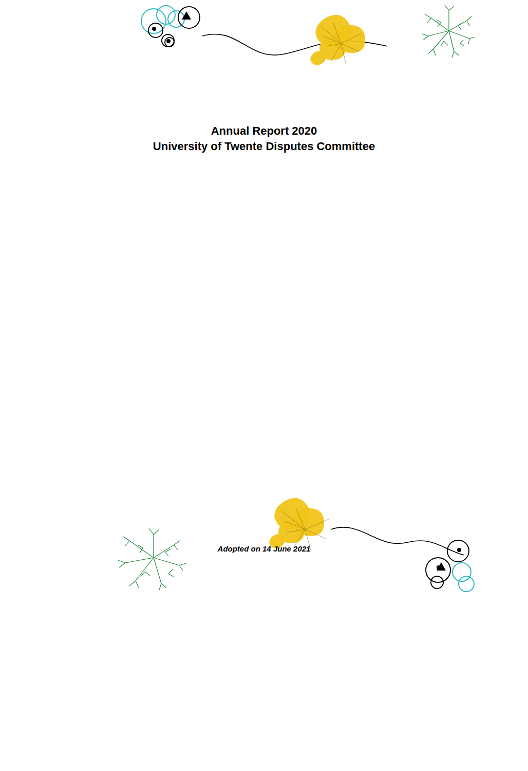Annual Report 2020
University of Twente Disputes Committee
Adopted on 14 June 2021